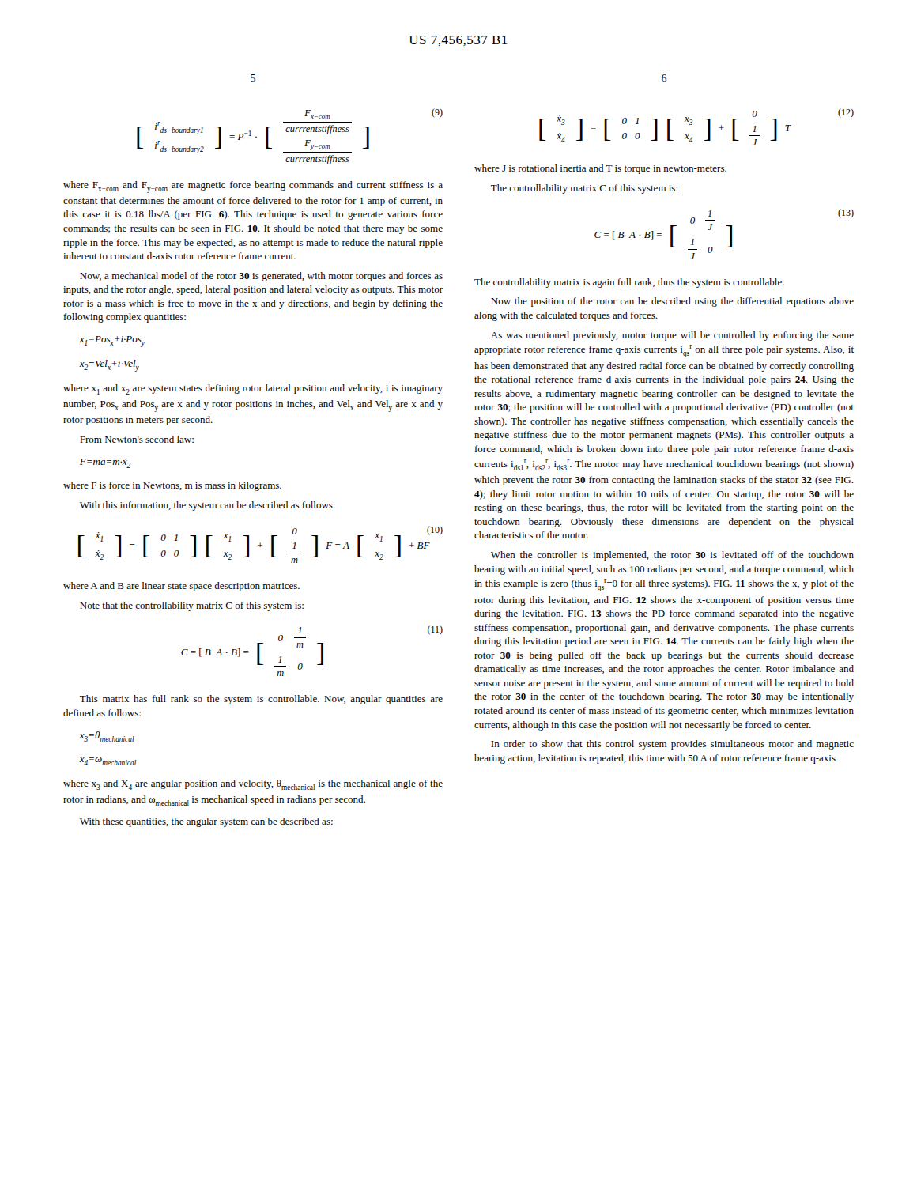US 7,456,537 B1
5 6
(9)
[
| i r ds−boundary1 |
| i r ds−boundary2 |
] = P−1 · [
| F x−com currrentstiffness |
| F y−com currrentstiffness |
]
where Fx−com and Fy−com are magnetic force bearing commands and current stiffness is a constant that determines the amount of force delivered to the rotor for 1 amp of current, in this case it is 0.18 lbs/A (per FIG. 6). This technique is used to generate various force commands; the results can be seen in FIG. 10. It should be noted that there may be some ripple in the force. This may be expected, as no attempt is made to reduce the natural ripple inherent to constant d-axis rotor reference frame current.
Now, a mechanical model of the rotor 30 is generated, with motor torques and forces as inputs, and the rotor angle, speed, lateral position and lateral velocity as outputs. This motor rotor is a mass which is free to move in the x and y directions, and begin by defining the following complex quantities:
x1=Posx+i·Posy
x2=Velx+i·Vely
where x1 and x2 are system states defining rotor lateral position and velocity, i is imaginary number, Posx and Posy are x and y rotor positions in inches, and Velx and Vely are x and y rotor positions in meters per second.
From Newton's second law:
F=ma=m·ẋ2
where F is force in Newtons, m is mass in kilograms.
With this information, the system can be described as follows:
(10)
[
| ẋ 1 |
| ẋ 2 |
] = [
| 0 | 1 |
| 0 | 0 |
] [
| x 1 |
| x 2 |
] + [
| 0 |
| 1 m |
] F = A [
| x 1 |
| x 2 |
] + BF
where A and B are linear state space description matrices.
Note that the controllability matrix C of this system is:
(11)
C = [ B A · B] = [
| 0 | 1 m |
| 1 m | 0 |
]
This matrix has full rank so the system is controllable. Now, angular quantities are defined as follows:
x3=θmechanical
x4=ωmechanical
where x3 and X4 are angular position and velocity, θmechanical is the mechanical angle of the rotor in radians, and ωmechanical is mechanical speed in radians per second.
With these quantities, the angular system can be described as:
(12)
[
| ẋ 3 |
| ẋ 4 |
] = [
| 0 | 1 |
| 0 | 0 |
] [
| x 3 |
| x 4 |
] + [
| 0 |
| 1 J |
] T
where J is rotational inertia and T is torque in newton-meters.
The controllability matrix C of this system is:
(13)
C = [ B A · B] = [
| 0 | 1 J |
| 1 J | 0 |
]
The controllability matrix is again full rank, thus the system is controllable.
Now the position of the rotor can be described using the differential equations above along with the calculated torques and forces.
As was mentioned previously, motor torque will be controlled by enforcing the same appropriate rotor reference frame q-axis currents iqsr on all three pole pair systems. Also, it has been demonstrated that any desired radial force can be obtained by correctly controlling the rotational reference frame d-axis currents in the individual pole pairs 24. Using the results above, a rudimentary magnetic bearing controller can be designed to levitate the rotor 30; the position will be controlled with a proportional derivative (PD) controller (not shown). The controller has negative stiffness compensation, which essentially cancels the negative stiffness due to the motor permanent magnets (PMs). This controller outputs a force command, which is broken down into three pole pair rotor reference frame d-axis currents ids1r, ids2r, ids3r. The motor may have mechanical touchdown bearings (not shown) which prevent the rotor 30 from contacting the lamination stacks of the stator 32 (see FIG. 4); they limit rotor motion to within 10 mils of center. On startup, the rotor 30 will be resting on these bearings, thus, the rotor will be levitated from the starting point on the touchdown bearing. Obviously these dimensions are dependent on the physical characteristics of the motor.
When the controller is implemented, the rotor 30 is levitated off of the touchdown bearing with an initial speed, such as 100 radians per second, and a torque command, which in this example is zero (thus iqsr=0 for all three systems). FIG. 11 shows the x, y plot of the rotor during this levitation, and FIG. 12 shows the x-component of position versus time during the levitation. FIG. 13 shows the PD force command separated into the negative stiffness compensation, proportional gain, and derivative components. The phase currents during this levitation period are seen in FIG. 14. The currents can be fairly high when the rotor 30 is being pulled off the back up bearings but the currents should decrease dramatically as time increases, and the rotor approaches the center. Rotor imbalance and sensor noise are present in the system, and some amount of current will be required to hold the rotor 30 in the center of the touchdown bearing. The rotor 30 may be intentionally rotated around its center of mass instead of its geometric center, which minimizes levitation currents, although in this case the position will not necessarily be forced to center.
In order to show that this control system provides simultaneous motor and magnetic bearing action, levitation is repeated, this time with 50 A of rotor reference frame q-axis